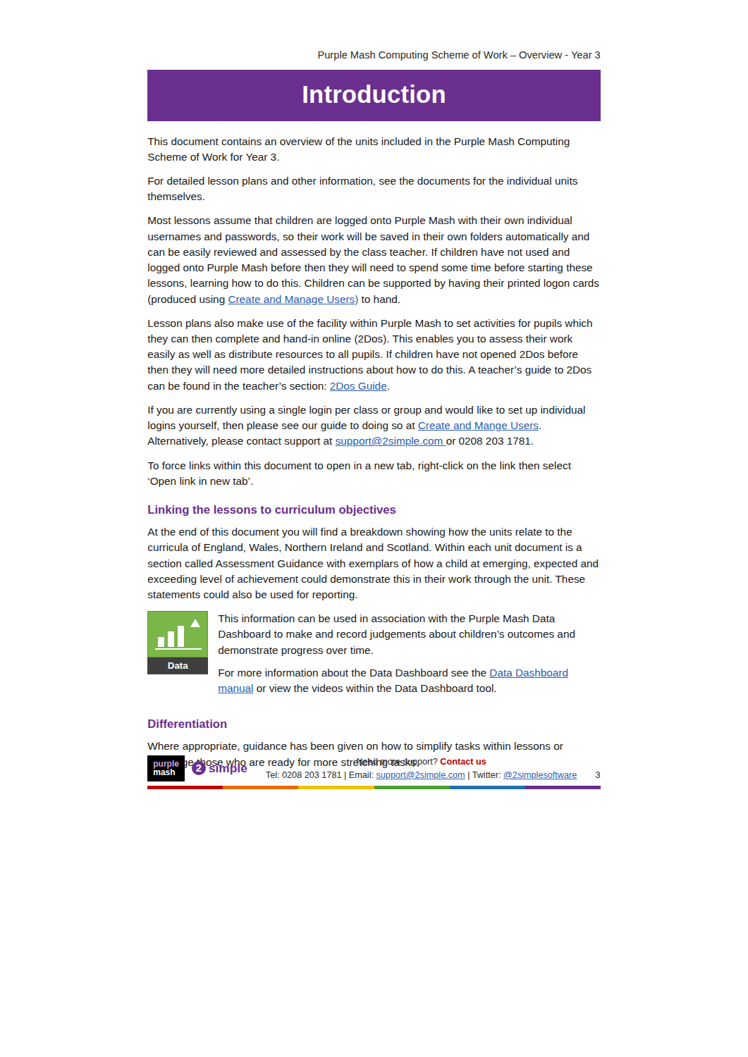Purple Mash Computing Scheme of Work – Overview - Year 3
Introduction
This document contains an overview of the units included in the Purple Mash Computing Scheme of Work for Year 3.
For detailed lesson plans and other information, see the documents for the individual units themselves.
Most lessons assume that children are logged onto Purple Mash with their own individual usernames and passwords, so their work will be saved in their own folders automatically and can be easily reviewed and assessed by the class teacher. If children have not used and logged onto Purple Mash before then they will need to spend some time before starting these lessons, learning how to do this. Children can be supported by having their printed logon cards (produced using Create and Manage Users) to hand.
Lesson plans also make use of the facility within Purple Mash to set activities for pupils which they can then complete and hand-in online (2Dos). This enables you to assess their work easily as well as distribute resources to all pupils. If children have not opened 2Dos before then they will need more detailed instructions about how to do this. A teacher’s guide to 2Dos can be found in the teacher’s section: 2Dos Guide.
If you are currently using a single login per class or group and would like to set up individual logins yourself, then please see our guide to doing so at Create and Mange Users. Alternatively, please contact support at support@2simple.com or 0208 203 1781.
To force links within this document to open in a new tab, right-click on the link then select ‘Open link in new tab’.
Linking the lessons to curriculum objectives
At the end of this document you will find a breakdown showing how the units relate to the curricula of England, Wales, Northern Ireland and Scotland. Within each unit document is a section called Assessment Guidance with exemplars of how a child at emerging, expected and exceeding level of achievement could demonstrate this in their work through the unit. These statements could also be used for reporting.
Data
This information can be used in association with the Purple Mash Data Dashboard to make and record judgements about children’s outcomes and demonstrate progress over time.
For more information about the Data Dashboard see the Data Dashboard manual or view the videos within the Data Dashboard tool.
Differentiation
Where appropriate, guidance has been given on how to simplify tasks within lessons or challenge those who are ready for more stretching tasks.
purple
mash
2simple
Need more support? Contact us
Tel: 0208 203 1781 | Email: support@2simple.com | Twitter: @2simplesoftware
3